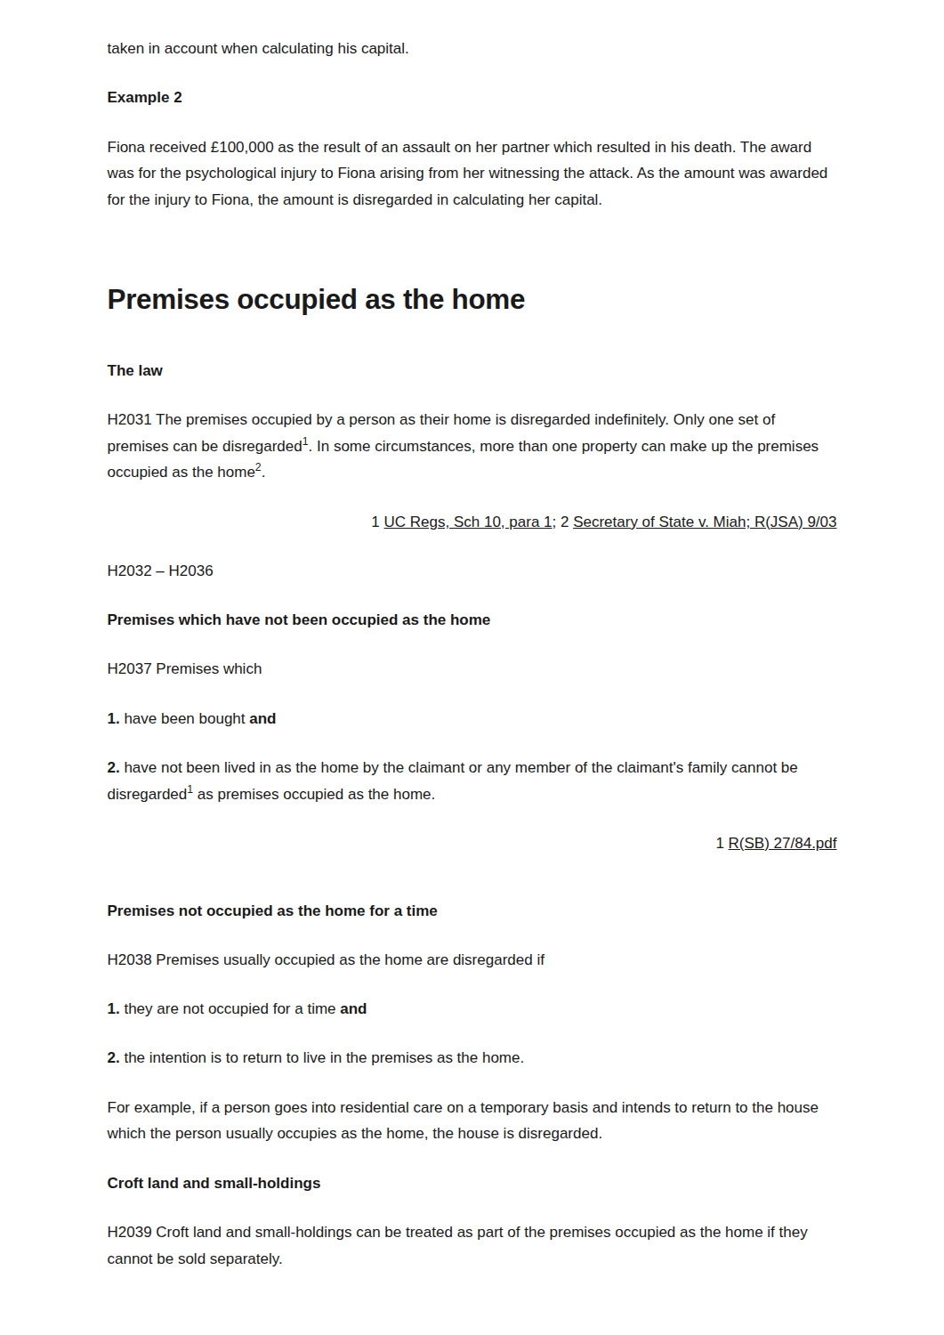taken in account when calculating his capital.
Example 2
Fiona received £100,000 as the result of an assault on her partner which resulted in his death. The award was for the psychological injury to Fiona arising from her witnessing the attack. As the amount was awarded for the injury to Fiona, the amount is disregarded in calculating her capital.
Premises occupied as the home
The law
H2031 The premises occupied by a person as their home is disregarded indefinitely. Only one set of premises can be disregarded1. In some circumstances, more than one property can make up the premises occupied as the home2.
1 UC Regs, Sch 10, para 1; 2 Secretary of State v. Miah; R(JSA) 9/03
H2032 – H2036
Premises which have not been occupied as the home
H2037 Premises which
1. have been bought and
2. have not been lived in as the home by the claimant or any member of the claimant's family cannot be disregarded1 as premises occupied as the home.
1 R(SB) 27/84.pdf
Premises not occupied as the home for a time
H2038 Premises usually occupied as the home are disregarded if
1. they are not occupied for a time and
2. the intention is to return to live in the premises as the home.
For example, if a person goes into residential care on a temporary basis and intends to return to the house which the person usually occupies as the home, the house is disregarded.
Croft land and small-holdings
H2039 Croft land and small-holdings can be treated as part of the premises occupied as the home if they cannot be sold separately.